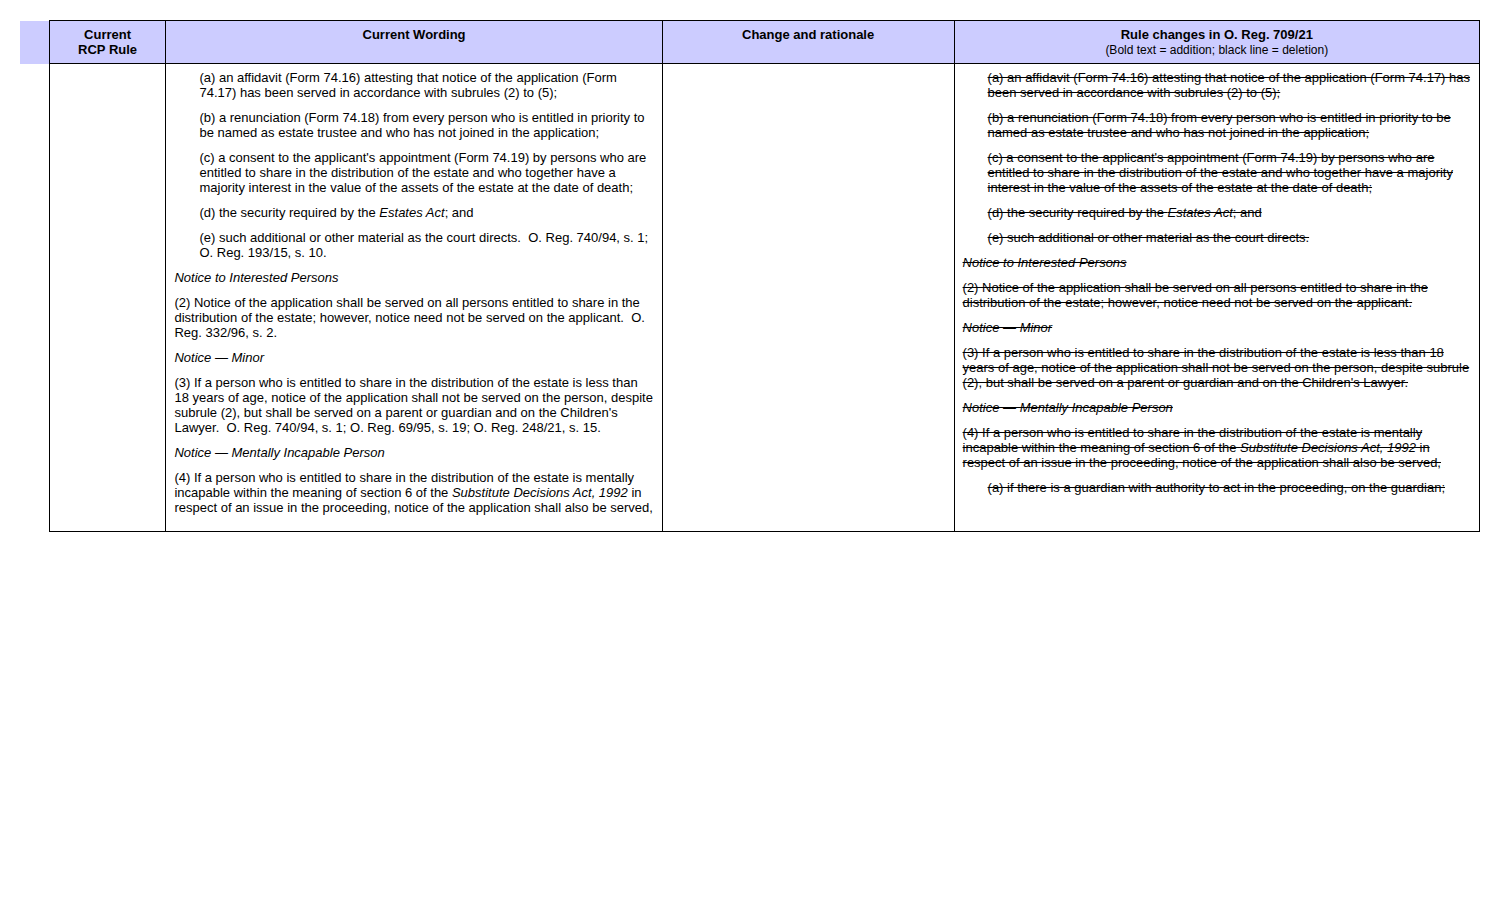| | Current RCP Rule | Current Wording | Change and rationale | Rule changes in O. Reg. 709/21 (Bold text = addition; black line = deletion) |
| --- | --- | --- | --- | --- |
| | | (a) an affidavit (Form 74.16) attesting that notice of the application (Form 74.17) has been served in accordance with subrules (2) to (5); (b) a renunciation (Form 74.18) from every person who is entitled in priority to be named as estate trustee and who has not joined in the application; (c) a consent to the applicant's appointment (Form 74.19) by persons who are entitled to share in the distribution of the estate and who together have a majority interest in the value of the assets of the estate at the date of death; (d) the security required by the Estates Act ; and (e) such additional or other material as the court directs. O. Reg. 740/94, s. 1; O. Reg. 193/15, s. 10. Notice to Interested Persons (2) Notice of the application shall be served on all persons entitled to share in the distribution of the estate; however, notice need not be served on the applicant. O. Reg. 332/96, s. 2. Notice — Minor (3) If a person who is entitled to share in the distribution of the estate is less than 18 years of age, notice of the application shall not be served on the person, despite subrule (2), but shall be served on a parent or guardian and on the Children's Lawyer. O. Reg. 740/94, s. 1; O. Reg. 69/95, s. 19; O. Reg. 248/21, s. 15. Notice — Mentally Incapable Person (4) If a person who is entitled to share in the distribution of the estate is mentally incapable within the meaning of section 6 of the Substitute Decisions Act, 1992 in respect of an issue in the proceeding, notice of the application shall also be served, | | (a) an affidavit (Form 74.16) attesting that notice of the application (Form 74.17) has been served in accordance with subrules (2) to (5); (b) a renunciation (Form 74.18) from every person who is entitled in priority to be named as estate trustee and who has not joined in the application; (c) a consent to the applicant's appointment (Form 74.19) by persons who are entitled to share in the distribution of the estate and who together have a majority interest in the value of the assets of the estate at the date of death; (d) the security required by the Estates Act ; and (e) such additional or other material as the court directs. Notice to Interested Persons (2) Notice of the application shall be served on all persons entitled to share in the distribution of the estate; however, notice need not be served on the applicant. Notice — Minor (3) If a person who is entitled to share in the distribution of the estate is less than 18 years of age, notice of the application shall not be served on the person, despite subrule (2), but shall be served on a parent or guardian and on the Children's Lawyer. Notice — Mentally Incapable Person (4) If a person who is entitled to share in the distribution of the estate is mentally incapable within the meaning of section 6 of the Substitute Decisions Act, 1992 in respect of an issue in the proceeding, notice of the application shall also be served, (a) if there is a guardian with authority to act in the proceeding, on the guardian; |